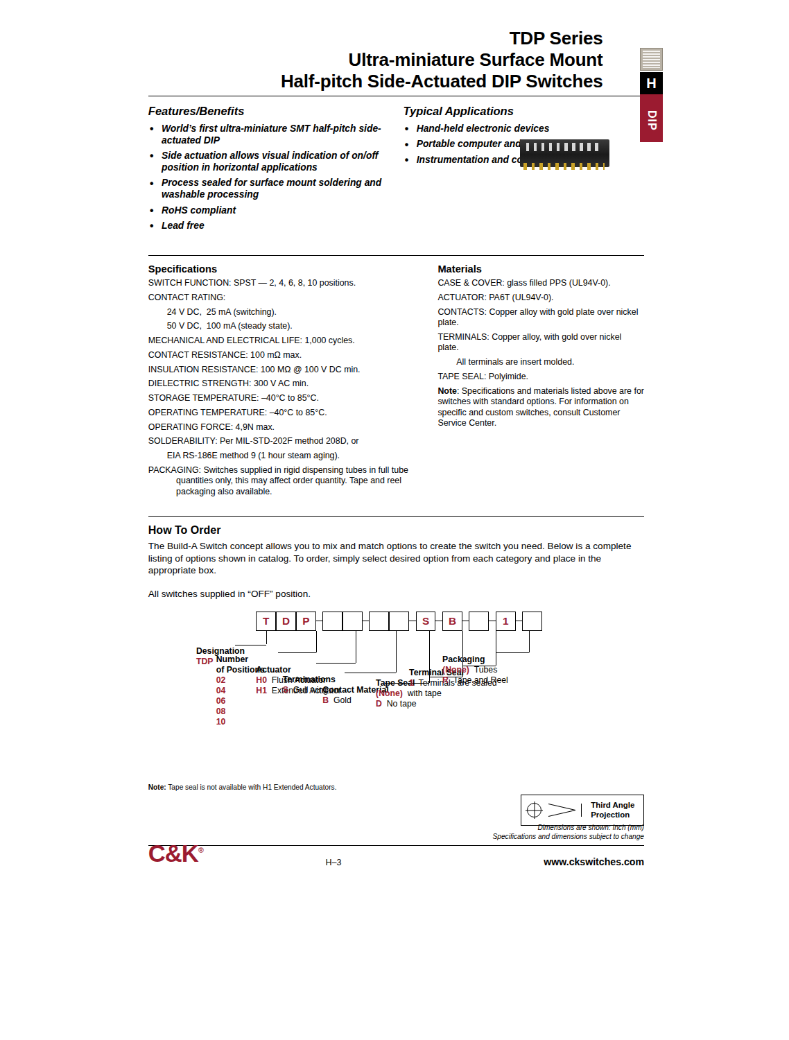H
DIP
TDP Series
Ultra-miniature Surface Mount
Half-pitch Side-Actuated DIP Switches
Features/Benefits
World’s first ultra-miniature SMT half-pitch side-actuated DIP
Side actuation allows visual indication of on/off position in horizontal applications
Process sealed for surface mount soldering and washable processing
RoHS compliant
Lead free
Typical Applications
Hand-held electronic devices
Portable computer and electronic devices
Instrumentation and controls
Specifications
SWITCH FUNCTION: SPST — 2, 4, 6, 8, 10 positions.
CONTACT RATING:
24 V DC, 25 mA (switching).
50 V DC, 100 mA (steady state).
MECHANICAL AND ELECTRICAL LIFE: 1,000 cycles.
CONTACT RESISTANCE: 100 mΩ max.
INSULATION RESISTANCE: 100 MΩ @ 100 V DC min.
DIELECTRIC STRENGTH: 300 V AC min.
STORAGE TEMPERATURE: –40°C to 85°C.
OPERATING TEMPERATURE: –40°C to 85°C.
OPERATING FORCE: 4,9N max.
SOLDERABILITY: Per MIL-STD-202F method 208D, or
EIA RS-186E method 9 (1 hour steam aging).
PACKAGING: Switches supplied in rigid dispensing tubes in full tube quantities only, this may affect order quantity. Tape and reel packaging also available.
Materials
CASE & COVER: glass filled PPS (UL94V-0).
ACTUATOR: PA6T (UL94V-0).
CONTACTS: Copper alloy with gold plate over nickel plate.
TERMINALS: Copper alloy, with gold over nickel plate.
All terminals are insert molded.
TAPE SEAL: Polyimide.
Note: Specifications and materials listed above are for switches with standard options. For information on specific and custom switches, consult Customer Service Center.
How To Order
The Build-A Switch concept allows you to mix and match options to create the switch you need. Below is a complete listing of options shown in catalog. To order, simply select desired option from each category and place in the appropriate box.
All switches supplied in “OFF” position.
T
D
P
S
B
1
Designation
TDP
Number
of Positions
02
04
06
08
10
Actuator
H0 Flush Actuator
H1 Extended Actuator
Terminations
S Gull wing
Contact Material
B Gold
Tape Seal
(None) with tape
D No tape
Terminal Seal
1 Terminals are sealed
Packaging
(None) Tubes
R Tape and Reel
Note: Tape seal is not available with H1 Extended Actuators.
Third Angle
Projection
Dimensions are shown: Inch (mm)
Specifications and dimensions subject to change
C&K®
H–3
www.ckswitches.com